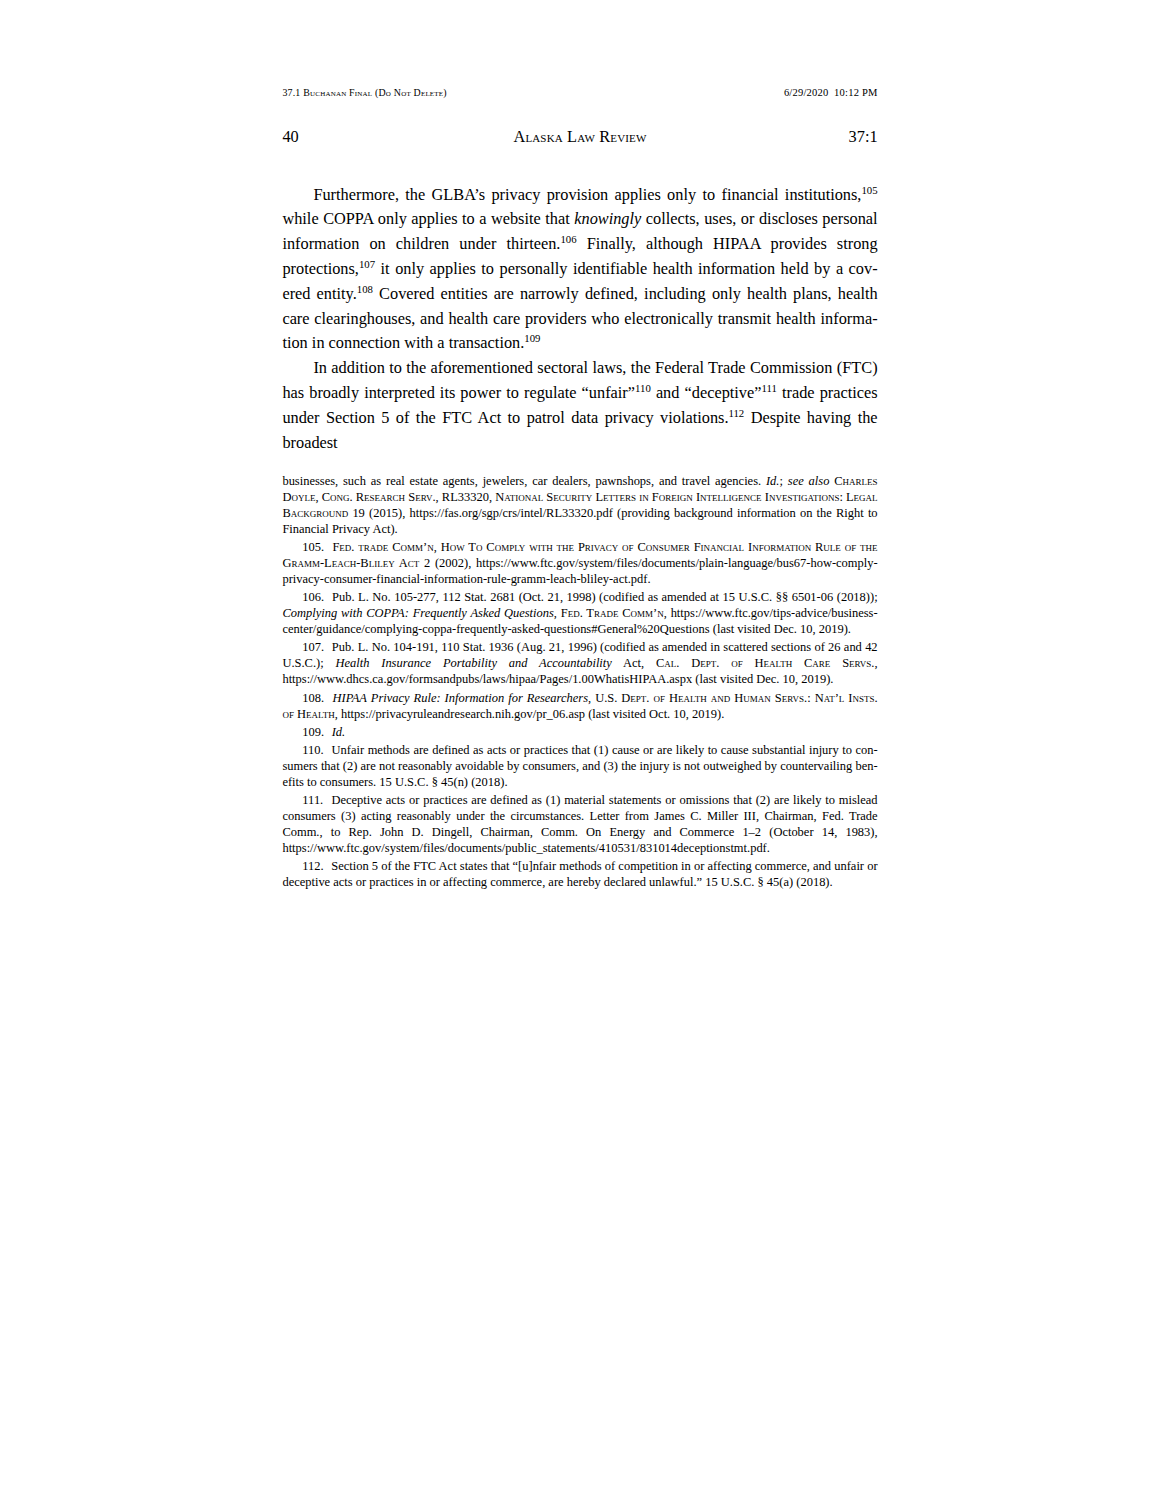37.1 Buchanan Final (Do Not Delete) 6/29/2020 10:12 PM
40 Alaska Law Review 37:1
Furthermore, the GLBA’s privacy provision applies only to financial institutions,105 while COPPA only applies to a website that knowingly collects, uses, or discloses personal information on children under thirteen.106 Finally, although HIPAA provides strong protections,107 it only applies to personally identifiable health information held by a covered entity.108 Covered entities are narrowly defined, including only health plans, health care clearinghouses, and health care providers who electronically transmit health information in connection with a transaction.109
In addition to the aforementioned sectoral laws, the Federal Trade Commission (FTC) has broadly interpreted its power to regulate “unfair”110 and “deceptive”111 trade practices under Section 5 of the FTC Act to patrol data privacy violations.112 Despite having the broadest
businesses, such as real estate agents, jewelers, car dealers, pawnshops, and travel agencies. Id.; see also Charles Doyle, Cong. Research Serv., RL33320, National Security Letters in Foreign Intelligence Investigations: Legal Background 19 (2015), https://fas.org/sgp/crs/intel/RL33320.pdf (providing background information on the Right to Financial Privacy Act).
105. Fed. trade Comm’n, How To Comply with the Privacy of Consumer Financial Information Rule of the Gramm-Leach-Bliley Act 2 (2002), https://www.ftc.gov/system/files/documents/plain-language/bus67-how-comply-privacy-consumer-financial-information-rule-gramm-leach-bliley-act.pdf.
106. Pub. L. No. 105-277, 112 Stat. 2681 (Oct. 21, 1998) (codified as amended at 15 U.S.C. §§ 6501-06 (2018)); Complying with COPPA: Frequently Asked Questions, Fed. Trade Comm’n, https://www.ftc.gov/tips-advice/business-center/guidance/complying-coppa-frequently-asked-questions#General%20Questions (last visited Dec. 10, 2019).
107. Pub. L. No. 104-191, 110 Stat. 1936 (Aug. 21, 1996) (codified as amended in scattered sections of 26 and 42 U.S.C.); Health Insurance Portability and Accountability Act, Cal. Dept. of Health Care Servs., https://www.dhcs.ca.gov/formsandpubs/laws/hipaa/Pages/1.00WhatisHIPAA.aspx (last visited Dec. 10, 2019).
108. HIPAA Privacy Rule: Information for Researchers, U.S. Dept. of Health and Human Servs.: Nat’l Insts. of Health, https://privacyruleandresearch.nih.gov/pr_06.asp (last visited Oct. 10, 2019).
109. Id.
110. Unfair methods are defined as acts or practices that (1) cause or are likely to cause substantial injury to consumers that (2) are not reasonably avoidable by consumers, and (3) the injury is not outweighed by countervailing benefits to consumers. 15 U.S.C. § 45(n) (2018).
111. Deceptive acts or practices are defined as (1) material statements or omissions that (2) are likely to mislead consumers (3) acting reasonably under the circumstances. Letter from James C. Miller III, Chairman, Fed. Trade Comm., to Rep. John D. Dingell, Chairman, Comm. On Energy and Commerce 1–2 (October 14, 1983), https://www.ftc.gov/system/files/documents/public_statements/410531/831014deceptionstmt.pdf.
112. Section 5 of the FTC Act states that “[u]nfair methods of competition in or affecting commerce, and unfair or deceptive acts or practices in or affecting commerce, are hereby declared unlawful.” 15 U.S.C. § 45(a) (2018).